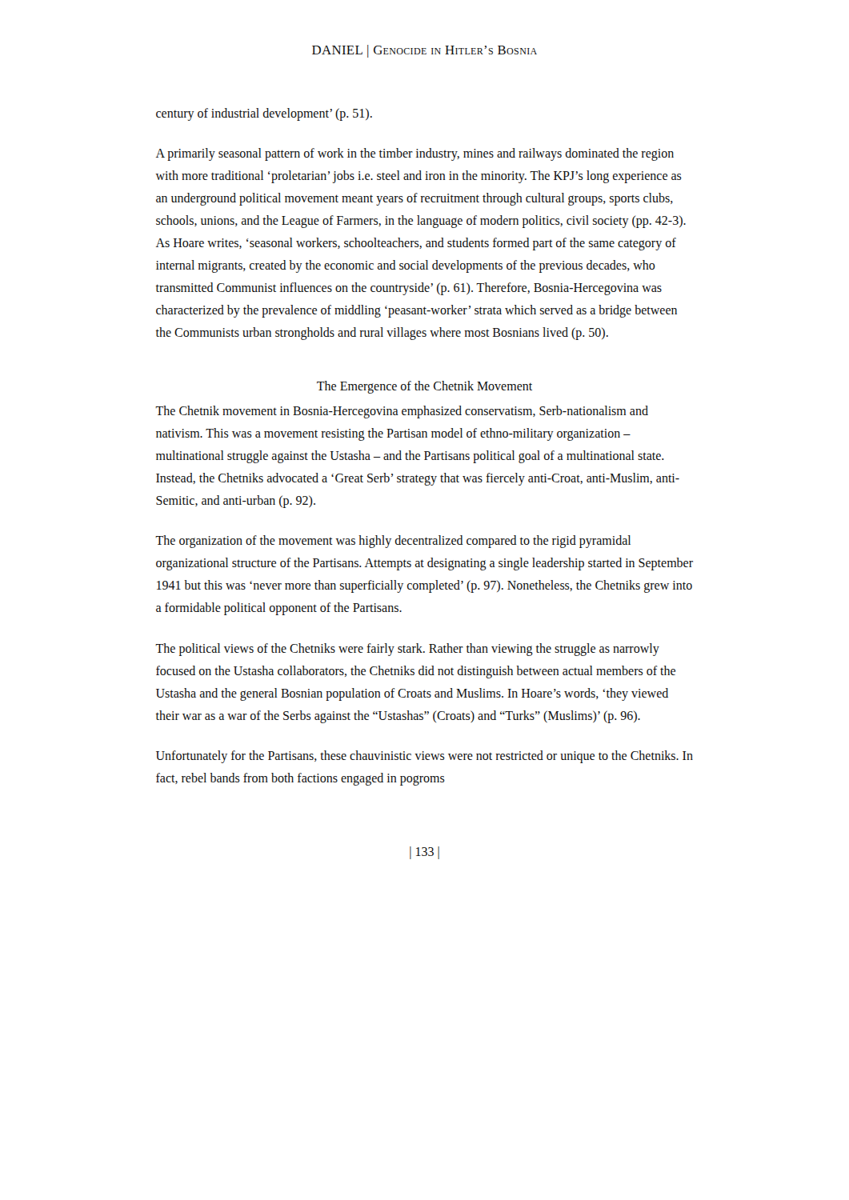Daniel | Genocide in Hitler’s Bosnia
century of industrial development’ (p. 51).
A primarily seasonal pattern of work in the timber industry, mines and railways dominated the region with more traditional ‘proletarian’ jobs i.e. steel and iron in the minority. The KPJ’s long experience as an underground political movement meant years of recruitment through cultural groups, sports clubs, schools, unions, and the League of Farmers, in the language of modern politics, civil society (pp. 42-3). As Hoare writes, ‘seasonal workers, schoolteachers, and students formed part of the same category of internal migrants, created by the economic and social developments of the previous decades, who transmitted Communist influences on the countryside’ (p. 61). Therefore, Bosnia-Hercegovina was characterized by the prevalence of middling ‘peasant-worker’ strata which served as a bridge between the Communists urban strongholds and rural villages where most Bosnians lived (p. 50).
The Emergence of the Chetnik Movement
The Chetnik movement in Bosnia-Hercegovina emphasized conservatism, Serb-nationalism and nativism. This was a movement resisting the Partisan model of ethno-military organization – multinational struggle against the Ustasha – and the Partisans political goal of a multinational state. Instead, the Chetniks advocated a ‘Great Serb’ strategy that was fiercely anti-Croat, anti-Muslim, anti-Semitic, and anti-urban (p. 92).
The organization of the movement was highly decentralized compared to the rigid pyramidal organizational structure of the Partisans. Attempts at designating a single leadership started in September 1941 but this was ‘never more than superficially completed’ (p. 97). Nonetheless, the Chetniks grew into a formidable political opponent of the Partisans.
The political views of the Chetniks were fairly stark. Rather than viewing the struggle as narrowly focused on the Ustasha collaborators, the Chetniks did not distinguish between actual members of the Ustasha and the general Bosnian population of Croats and Muslims. In Hoare’s words, ‘they viewed their war as a war of the Serbs against the “Ustashas” (Croats) and “Turks” (Muslims)’ (p. 96).
Unfortunately for the Partisans, these chauvinistic views were not restricted or unique to the Chetniks. In fact, rebel bands from both factions engaged in pogroms
| 133 |